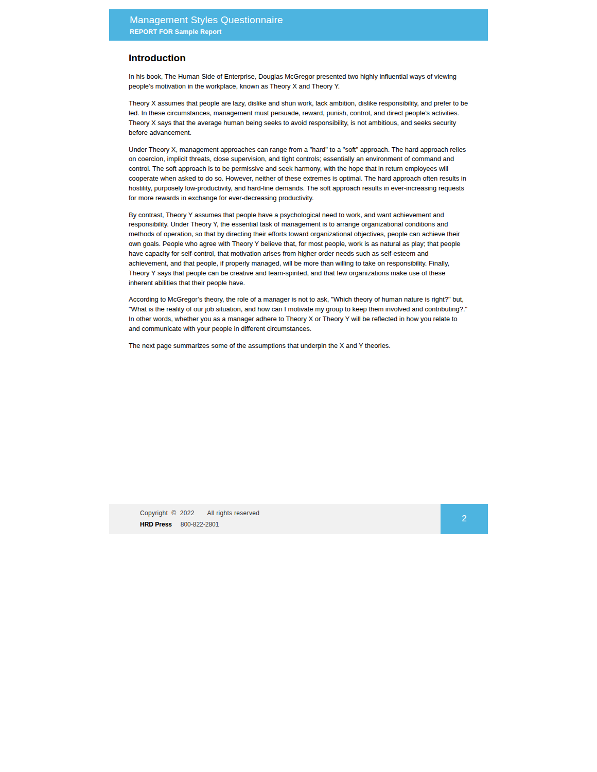Management Styles Questionnaire
REPORT FOR Sample Report
Introduction
In his book, The Human Side of Enterprise, Douglas McGregor presented two highly influential ways of viewing people’s motivation in the workplace, known as Theory X and Theory Y.
Theory X assumes that people are lazy, dislike and shun work, lack ambition, dislike responsibility, and prefer to be led. In these circumstances, management must persuade, reward, punish, control, and direct people’s activities. Theory X says that the average human being seeks to avoid responsibility, is not ambitious, and seeks security before advancement.
Under Theory X, management approaches can range from a "hard" to a "soft" approach. The hard approach relies on coercion, implicit threats, close supervision, and tight controls; essentially an environment of command and control. The soft approach is to be permissive and seek harmony, with the hope that in return employees will cooperate when asked to do so. However, neither of these extremes is optimal. The hard approach often results in hostility, purposely low-productivity, and hard-line demands. The soft approach results in ever-increasing requests for more rewards in exchange for ever-decreasing productivity.
By contrast, Theory Y assumes that people have a psychological need to work, and want achievement and responsibility. Under Theory Y, the essential task of management is to arrange organizational conditions and methods of operation, so that by directing their efforts toward organizational objectives, people can achieve their own goals. People who agree with Theory Y believe that, for most people, work is as natural as play; that people have capacity for self-control, that motivation arises from higher order needs such as self-esteem and achievement, and that people, if properly managed, will be more than willing to take on responsibility. Finally, Theory Y says that people can be creative and team-spirited, and that few organizations make use of these inherent abilities that their people have.
According to McGregor’s theory, the role of a manager is not to ask, "Which theory of human nature is right?" but, "What is the reality of our job situation, and how can I motivate my group to keep them involved and contributing?." In other words, whether you as a manager adhere to Theory X or Theory Y will be reflected in how you relate to and communicate with your people in different circumstances.
The next page summarizes some of the assumptions that underpin the X and Y theories.
Copyright © 2022 All rights reserved
HRD Press 800-822-2801
2